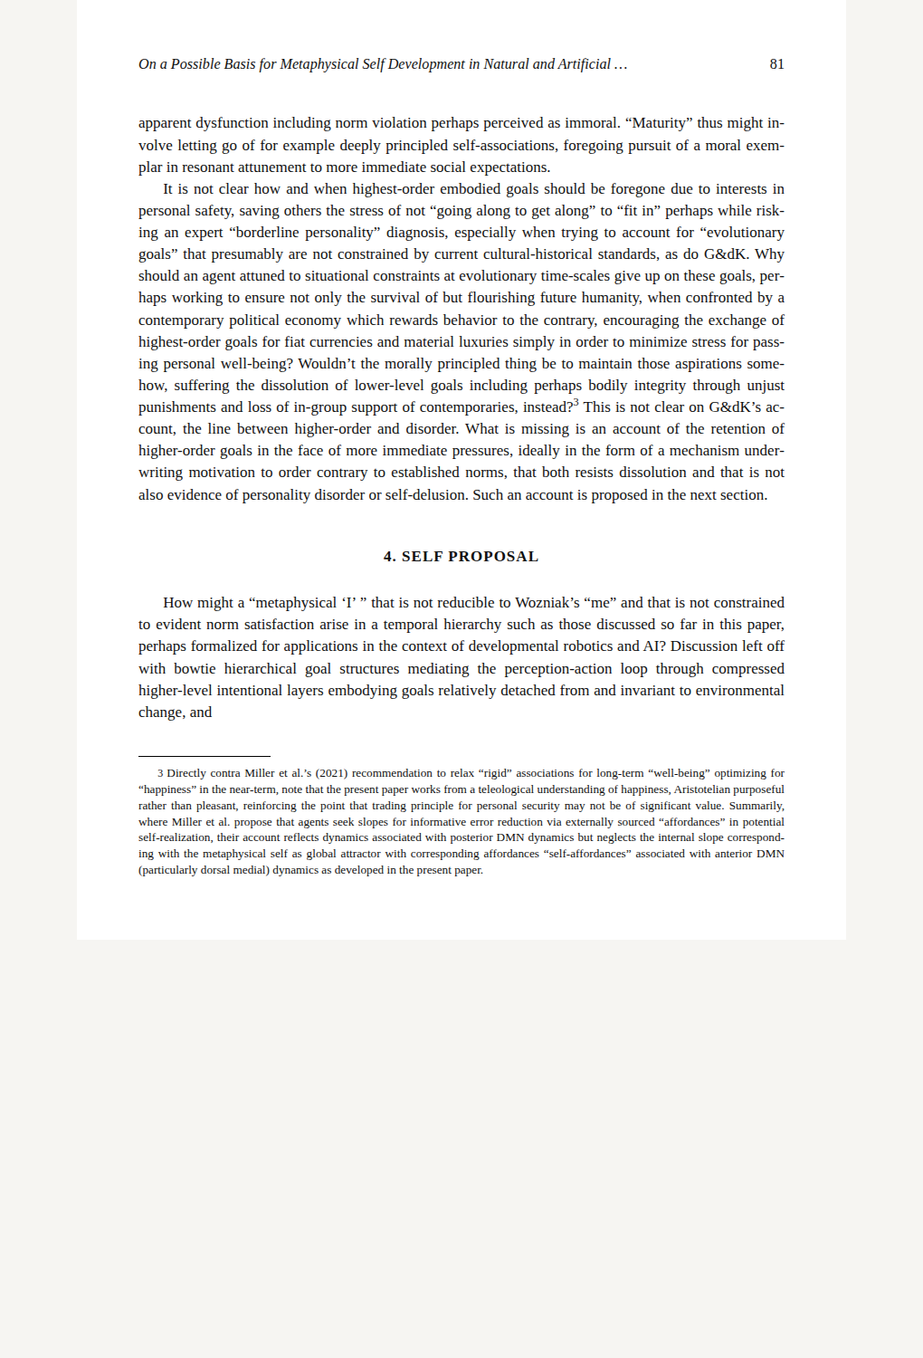On a Possible Basis for Metaphysical Self Development in Natural and Artificial … 81
apparent dysfunction including norm violation perhaps perceived as immoral. “Maturity” thus might involve letting go of for example deeply principled self-associations, foregoing pursuit of a moral exemplar in resonant attunement to more immediate social expectations.
It is not clear how and when highest-order embodied goals should be foregone due to interests in personal safety, saving others the stress of not “going along to get along” to “fit in” perhaps while risking an expert “borderline personality” diagnosis, especially when trying to account for “evolutionary goals” that presumably are not constrained by current cultural-historical standards, as do G&dK. Why should an agent attuned to situational constraints at evolutionary time-scales give up on these goals, perhaps working to ensure not only the survival of but flourishing future humanity, when confronted by a contemporary political economy which rewards behavior to the contrary, encouraging the exchange of highest-order goals for fiat currencies and material luxuries simply in order to minimize stress for passing personal well-being? Wouldn’t the morally principled thing be to maintain those aspirations somehow, suffering the dissolution of lower-level goals including perhaps bodily integrity through unjust punishments and loss of in-group support of contemporaries, instead?3 This is not clear on G&dK’s account, the line between higher-order and disorder. What is missing is an account of the retention of higher-order goals in the face of more immediate pressures, ideally in the form of a mechanism underwriting motivation to order contrary to established norms, that both resists dissolution and that is not also evidence of personality disorder or self-delusion. Such an account is proposed in the next section.
4. SELF PROPOSAL
How might a “metaphysical ‘I’ ” that is not reducible to Wozniak’s “me” and that is not constrained to evident norm satisfaction arise in a temporal hierarchy such as those discussed so far in this paper, perhaps formalized for applications in the context of developmental robotics and AI? Discussion left off with bowtie hierarchical goal structures mediating the perception-action loop through compressed higher-level intentional layers embodying goals relatively detached from and invariant to environmental change, and
3 Directly contra Miller et al.’s (2021) recommendation to relax “rigid” associations for long-term “well-being” optimizing for “happiness” in the near-term, note that the present paper works from a teleological understanding of happiness, Aristotelian purposeful rather than pleasant, reinforcing the point that trading principle for personal security may not be of significant value. Summarily, where Miller et al. propose that agents seek slopes for informative error reduction via externally sourced “affordances” in potential self-realization, their account reflects dynamics associated with posterior DMN dynamics but neglects the internal slope corresponding with the metaphysical self as global attractor with corresponding affordances “self-affordances” associated with anterior DMN (particularly dorsal medial) dynamics as developed in the present paper.